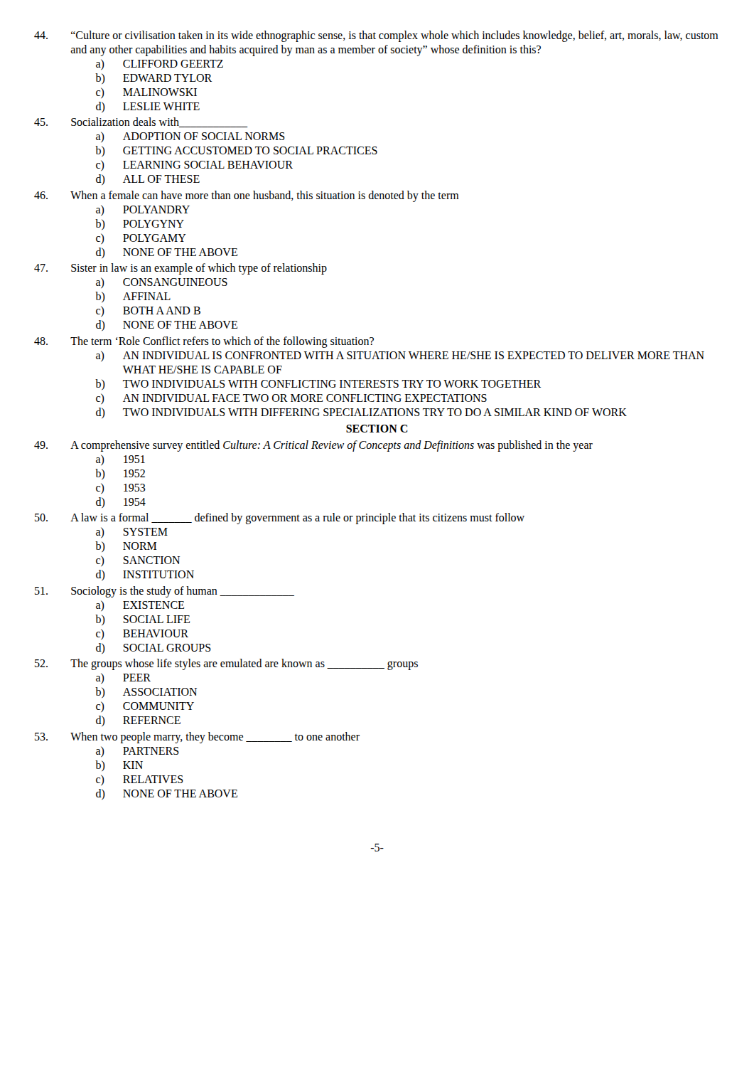44. “Culture or civilisation taken in its wide ethnographic sense, is that complex whole which includes knowledge, belief, art, morals, law, custom and any other capabilities and habits acquired by man as a member of society” whose definition is this?
a) CLIFFORD GEERTZ
b) EDWARD TYLOR
c) MALINOWSKI
d) LESLIE WHITE
45. Socialization deals with____________
a) ADOPTION OF SOCIAL NORMS
b) GETTING ACCUSTOMED TO SOCIAL PRACTICES
c) LEARNING SOCIAL BEHAVIOUR
d) ALL OF THESE
46. When a female can have more than one husband, this situation is denoted by the term
a) POLYANDRY
b) POLYGYNY
c) POLYGAMY
d) NONE OF THE ABOVE
47. Sister in law is an example of which type of relationship
a) CONSANGUINEOUS
b) AFFINAL
c) BOTH A AND B
d) NONE OF THE ABOVE
48. The term ‘Role Conflict refers to which of the following situation?
a) AN INDIVIDUAL IS CONFRONTED WITH A SITUATION WHERE HE/SHE IS EXPECTED TO DELIVER MORE THAN WHAT HE/SHE IS CAPABLE OF
b) TWO INDIVIDUALS WITH CONFLICTING INTERESTS TRY TO WORK TOGETHER
c) AN INDIVIDUAL FACE TWO OR MORE CONFLICTING EXPECTATIONS
d) TWO INDIVIDUALS WITH DIFFERING SPECIALIZATIONS TRY TO DO A SIMILAR KIND OF WORK
SECTION C
49. A comprehensive survey entitled Culture: A Critical Review of Concepts and Definitions was published in the year
a) 1951
b) 1952
c) 1953
d) 1954
50. A law is a formal _______ defined by government as a rule or principle that its citizens must follow
a) SYSTEM
b) NORM
c) SANCTION
d) INSTITUTION
51. Sociology is the study of human _____________
a) EXISTENCE
b) SOCIAL LIFE
c) BEHAVIOUR
d) SOCIAL GROUPS
52. The groups whose life styles are emulated are known as __________ groups
a) PEER
b) ASSOCIATION
c) COMMUNITY
d) REFERNCE
53. When two people marry, they become ________ to one another
a) PARTNERS
b) KIN
c) RELATIVES
d) NONE OF THE ABOVE
-5-